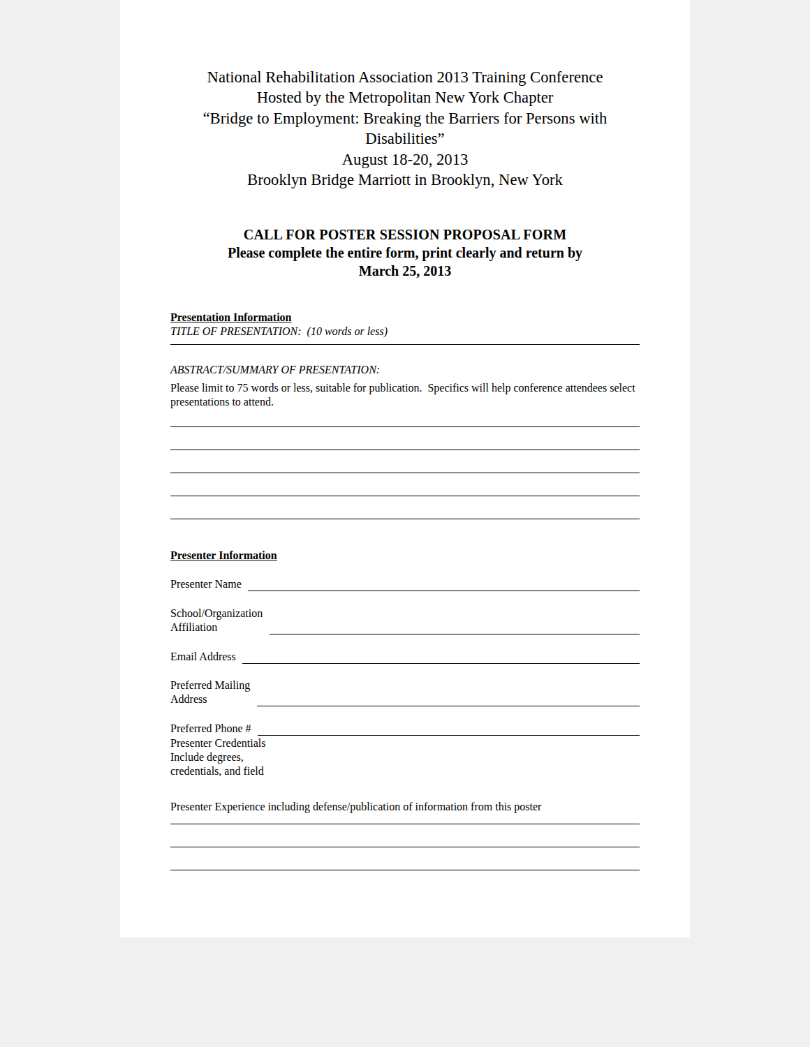National Rehabilitation Association 2013 Training Conference
Hosted by the Metropolitan New York Chapter
“Bridge to Employment: Breaking the Barriers for Persons with Disabilities”
August 18-20, 2013
Brooklyn Bridge Marriott in Brooklyn, New York
CALL FOR POSTER SESSION PROPOSAL FORM
Please complete the entire form, print clearly and return by
March 25, 2013
Presentation Information
TITLE OF PRESENTATION: (10 words or less)
ABSTRACT/SUMMARY OF PRESENTATION:
Please limit to 75 words or less, suitable for publication. Specifics will help conference attendees select presentations to attend.
Presenter Information
Presenter Name
School/Organization Affiliation
Email Address
Preferred Mailing Address
Preferred Phone #
Presenter Credentials
Include degrees,
credentials, and field
Presenter Experience including defense/publication of information from this poster